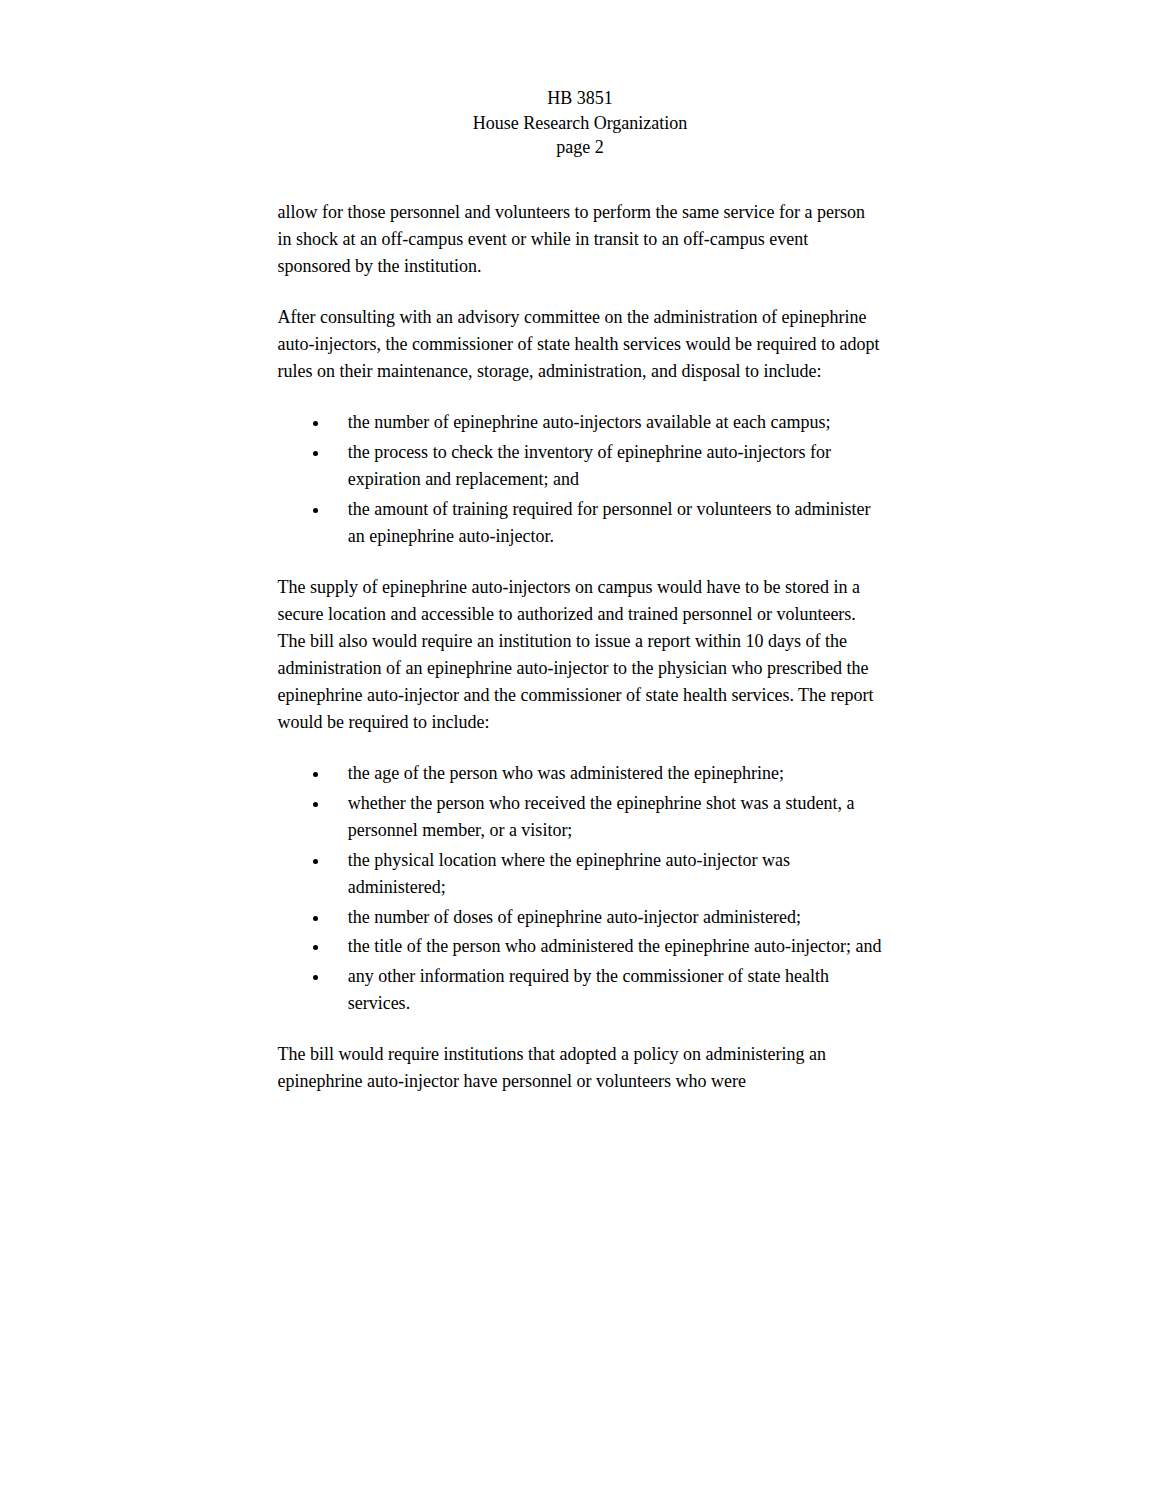HB 3851 House Research Organization page 2
allow for those personnel and volunteers to perform the same service for a person in shock at an off-campus event or while in transit to an off-campus event sponsored by the institution.
After consulting with an advisory committee on the administration of epinephrine auto-injectors, the commissioner of state health services would be required to adopt rules on their maintenance, storage, administration, and disposal to include:
the number of epinephrine auto-injectors available at each campus;
the process to check the inventory of epinephrine auto-injectors for expiration and replacement; and
the amount of training required for personnel or volunteers to administer an epinephrine auto-injector.
The supply of epinephrine auto-injectors on campus would have to be stored in a secure location and accessible to authorized and trained personnel or volunteers. The bill also would require an institution to issue a report within 10 days of the administration of an epinephrine auto-injector to the physician who prescribed the epinephrine auto-injector and the commissioner of state health services. The report would be required to include:
the age of the person who was administered the epinephrine;
whether the person who received the epinephrine shot was a student, a personnel member, or a visitor;
the physical location where the epinephrine auto-injector was administered;
the number of doses of epinephrine auto-injector administered;
the title of the person who administered the epinephrine auto-injector; and
any other information required by the commissioner of state health services.
The bill would require institutions that adopted a policy on administering an epinephrine auto-injector have personnel or volunteers who were